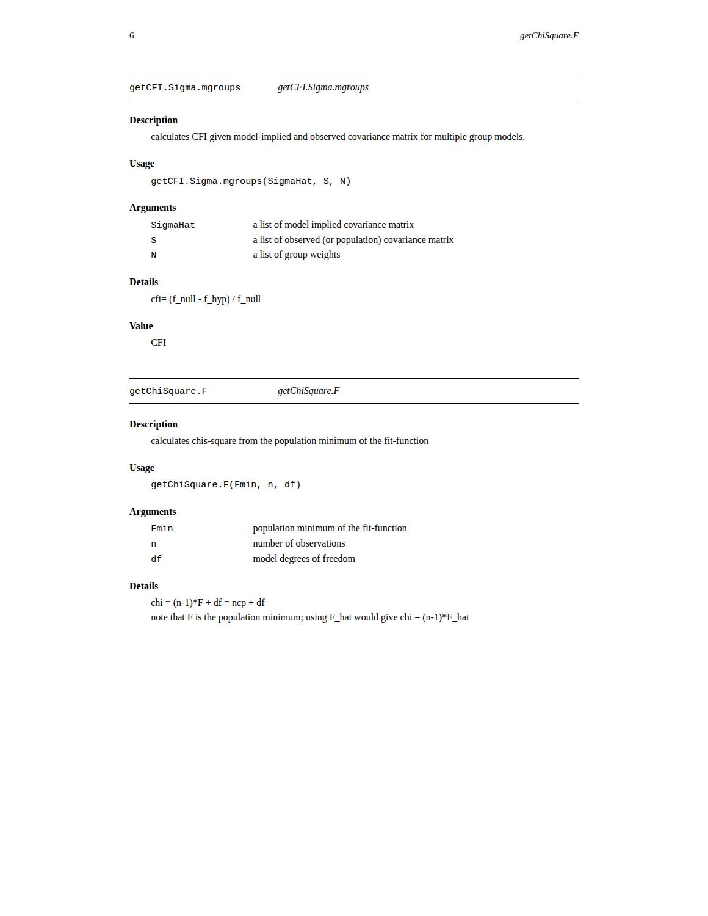6 getChiSquare.F
getCFI.Sigma.mgroups getCFI.Sigma.mgroups
Description
calculates CFI given model-implied and observed covariance matrix for multiple group models.
Usage
getCFI.Sigma.mgroups(SigmaHat, S, N)
Arguments
SigmaHat
a list of model implied covariance matrix
S
a list of observed (or population) covariance matrix
N
a list of group weights
Details
cfi= (f_null - f_hyp) / f_null
Value
CFI
getChiSquare.F getChiSquare.F
Description
calculates chis-square from the population minimum of the fit-function
Usage
getChiSquare.F(Fmin, n, df)
Arguments
Fmin
population minimum of the fit-function
n
number of observations
df
model degrees of freedom
Details
chi = (n-1)*F + df = ncp + df
note that F is the population minimum; using F_hat would give chi = (n-1)*F_hat